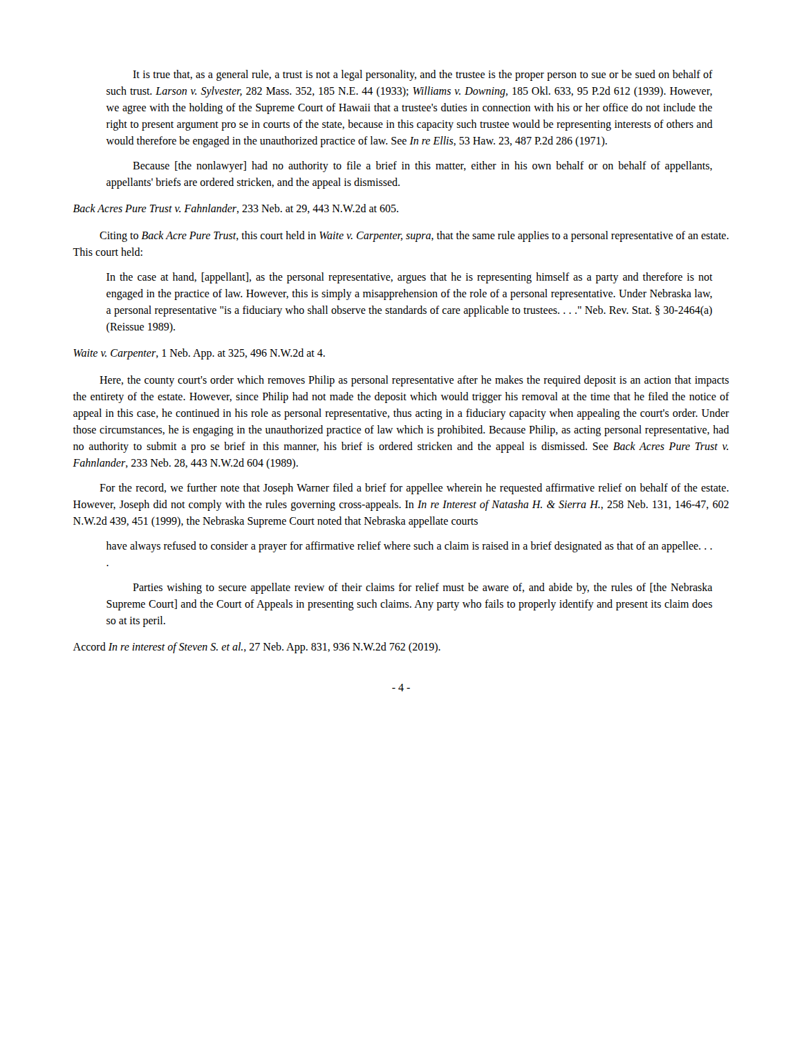It is true that, as a general rule, a trust is not a legal personality, and the trustee is the proper person to sue or be sued on behalf of such trust. Larson v. Sylvester, 282 Mass. 352, 185 N.E. 44 (1933); Williams v. Downing, 185 Okl. 633, 95 P.2d 612 (1939). However, we agree with the holding of the Supreme Court of Hawaii that a trustee's duties in connection with his or her office do not include the right to present argument pro se in courts of the state, because in this capacity such trustee would be representing interests of others and would therefore be engaged in the unauthorized practice of law. See In re Ellis, 53 Haw. 23, 487 P.2d 286 (1971).
Because [the nonlawyer] had no authority to file a brief in this matter, either in his own behalf or on behalf of appellants, appellants' briefs are ordered stricken, and the appeal is dismissed.
Back Acres Pure Trust v. Fahnlander, 233 Neb. at 29, 443 N.W.2d at 605.
Citing to Back Acre Pure Trust, this court held in Waite v. Carpenter, supra, that the same rule applies to a personal representative of an estate. This court held:
In the case at hand, [appellant], as the personal representative, argues that he is representing himself as a party and therefore is not engaged in the practice of law. However, this is simply a misapprehension of the role of a personal representative. Under Nebraska law, a personal representative "is a fiduciary who shall observe the standards of care applicable to trustees. . . ." Neb. Rev. Stat. § 30-2464(a) (Reissue 1989).
Waite v. Carpenter, 1 Neb. App. at 325, 496 N.W.2d at 4.
Here, the county court's order which removes Philip as personal representative after he makes the required deposit is an action that impacts the entirety of the estate. However, since Philip had not made the deposit which would trigger his removal at the time that he filed the notice of appeal in this case, he continued in his role as personal representative, thus acting in a fiduciary capacity when appealing the court's order. Under those circumstances, he is engaging in the unauthorized practice of law which is prohibited. Because Philip, as acting personal representative, had no authority to submit a pro se brief in this manner, his brief is ordered stricken and the appeal is dismissed. See Back Acres Pure Trust v. Fahnlander, 233 Neb. 28, 443 N.W.2d 604 (1989).
For the record, we further note that Joseph Warner filed a brief for appellee wherein he requested affirmative relief on behalf of the estate. However, Joseph did not comply with the rules governing cross-appeals. In In re Interest of Natasha H. & Sierra H., 258 Neb. 131, 146-47, 602 N.W.2d 439, 451 (1999), the Nebraska Supreme Court noted that Nebraska appellate courts
have always refused to consider a prayer for affirmative relief where such a claim is raised in a brief designated as that of an appellee. . . .
Parties wishing to secure appellate review of their claims for relief must be aware of, and abide by, the rules of [the Nebraska Supreme Court] and the Court of Appeals in presenting such claims. Any party who fails to properly identify and present its claim does so at its peril.
Accord In re interest of Steven S. et al., 27 Neb. App. 831, 936 N.W.2d 762 (2019).
- 4 -